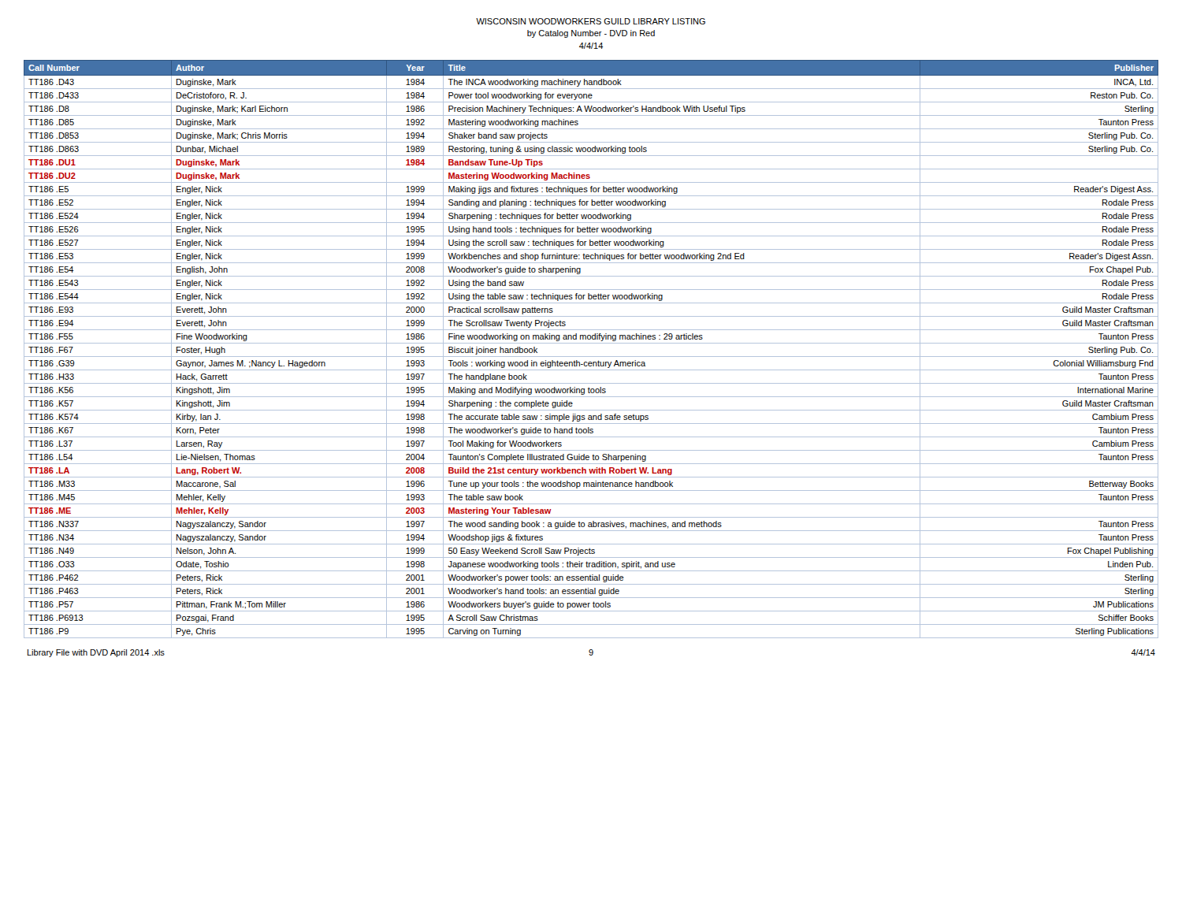WISCONSIN WOODWORKERS GUILD LIBRARY LISTING
by Catalog Number - DVD in Red
4/4/14
| Call Number | Author | Year | Title | Publisher |
| --- | --- | --- | --- | --- |
| TT186 .D43 | Duginske, Mark | 1984 | The INCA woodworking machinery handbook | INCA, Ltd. |
| TT186 .D433 | DeCristoforo, R. J. | 1984 | Power tool woodworking for everyone | Reston Pub. Co. |
| TT186 .D8 | Duginske, Mark; Karl Eichorn | 1986 | Precision Machinery Techniques: A Woodworker's Handbook With Useful Tips | Sterling |
| TT186 .D85 | Duginske, Mark | 1992 | Mastering woodworking machines | Taunton Press |
| TT186 .D853 | Duginske, Mark; Chris Morris | 1994 | Shaker band saw projects | Sterling Pub. Co. |
| TT186 .D863 | Dunbar, Michael | 1989 | Restoring, tuning & using classic woodworking tools | Sterling Pub. Co. |
| TT186 .DU1 | Duginske, Mark | 1984 | Bandsaw Tune-Up Tips | |
| TT186 .DU2 | Duginske, Mark | | Mastering Woodworking Machines | |
| TT186 .E5 | Engler, Nick | 1999 | Making jigs and fixtures : techniques for better woodworking | Reader's Digest Ass. |
| TT186 .E52 | Engler, Nick | 1994 | Sanding and planing : techniques for better woodworking | Rodale Press |
| TT186 .E524 | Engler, Nick | 1994 | Sharpening : techniques for better woodworking | Rodale Press |
| TT186 .E526 | Engler, Nick | 1995 | Using hand tools : techniques for better woodworking | Rodale Press |
| TT186 .E527 | Engler, Nick | 1994 | Using the scroll saw : techniques for better woodworking | Rodale Press |
| TT186 .E53 | Engler, Nick | 1999 | Workbenches and shop furninture: techniques for better woodworking 2nd Ed | Reader's Digest Assn. |
| TT186 .E54 | English, John | 2008 | Woodworker's guide to sharpening | Fox Chapel Pub. |
| TT186 .E543 | Engler, Nick | 1992 | Using the band saw | Rodale Press |
| TT186 .E544 | Engler, Nick | 1992 | Using the table saw : techniques for better woodworking | Rodale Press |
| TT186 .E93 | Everett, John | 2000 | Practical scrollsaw patterns | Guild Master Craftsman |
| TT186 .E94 | Everett, John | 1999 | The Scrollsaw Twenty Projects | Guild Master Craftsman |
| TT186 .F55 | Fine Woodworking | 1986 | Fine woodworking on making and modifying machines : 29 articles | Taunton Press |
| TT186 .F67 | Foster, Hugh | 1995 | Biscuit joiner handbook | Sterling Pub. Co. |
| TT186 .G39 | Gaynor, James M. ;Nancy L. Hagedorn | 1993 | Tools : working wood in eighteenth-century America | Colonial Williamsburg Fnd |
| TT186 .H33 | Hack, Garrett | 1997 | The handplane book | Taunton Press |
| TT186 .K56 | Kingshott, Jim | 1995 | Making and Modifying woodworking tools | International Marine |
| TT186 .K57 | Kingshott, Jim | 1994 | Sharpening : the complete guide | Guild Master Craftsman |
| TT186 .K574 | Kirby, Ian J. | 1998 | The accurate table saw : simple jigs and safe setups | Cambium Press |
| TT186 .K67 | Korn, Peter | 1998 | The woodworker's guide to hand tools | Taunton Press |
| TT186 .L37 | Larsen, Ray | 1997 | Tool Making for Woodworkers | Cambium Press |
| TT186 .L54 | Lie-Nielsen, Thomas | 2004 | Taunton's Complete Illustrated Guide to Sharpening | Taunton Press |
| TT186 .LA | Lang, Robert W. | 2008 | Build the 21st century workbench with Robert W. Lang | |
| TT186 .M33 | Maccarone, Sal | 1996 | Tune up your tools : the woodshop maintenance handbook | Betterway Books |
| TT186 .M45 | Mehler, Kelly | 1993 | The table saw book | Taunton Press |
| TT186 .ME | Mehler, Kelly | 2003 | Mastering Your Tablesaw | |
| TT186 .N337 | Nagyszalanczy, Sandor | 1997 | The wood sanding book : a guide to abrasives, machines, and methods | Taunton Press |
| TT186 .N34 | Nagyszalanczy, Sandor | 1994 | Woodshop jigs & fixtures | Taunton Press |
| TT186 .N49 | Nelson, John A. | 1999 | 50 Easy Weekend Scroll Saw Projects | Fox Chapel Publishing |
| TT186 .O33 | Odate, Toshio | 1998 | Japanese woodworking tools : their tradition, spirit, and use | Linden Pub. |
| TT186 .P462 | Peters, Rick | 2001 | Woodworker's power tools: an essential guide | Sterling |
| TT186 .P463 | Peters, Rick | 2001 | Woodworker's hand tools: an essential guide | Sterling |
| TT186 .P57 | Pittman, Frank M.;Tom Miller | 1986 | Woodworkers buyer's guide to power tools | JM Publications |
| TT186 .P6913 | Pozsgai, Frand | 1995 | A Scroll Saw Christmas | Schiffer Books |
| TT186 .P9 | Pye, Chris | 1995 | Carving on Turning | Sterling Publications |
Library File with DVD April 2014 .xls
9
4/4/14